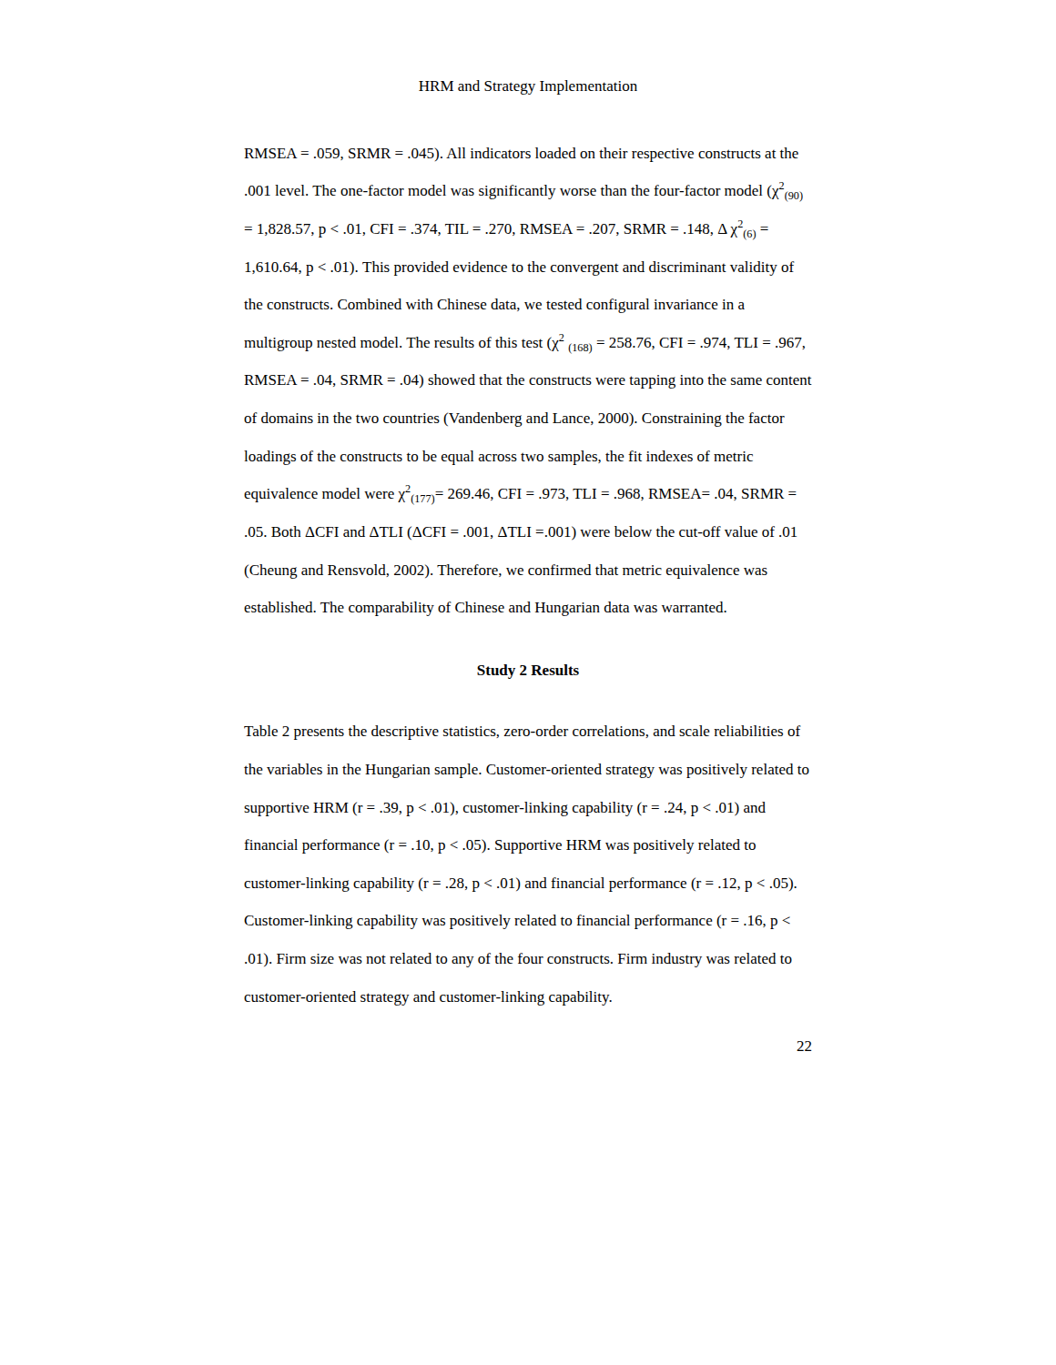HRM and Strategy Implementation
RMSEA = .059, SRMR = .045). All indicators loaded on their respective constructs at the .001 level. The one-factor model was significantly worse than the four-factor model (χ2(90) = 1,828.57, p < .01, CFI = .374, TIL = .270, RMSEA = .207, SRMR = .148, Δ χ2(6) = 1,610.64, p < .01). This provided evidence to the convergent and discriminant validity of the constructs. Combined with Chinese data, we tested configural invariance in a multigroup nested model. The results of this test (χ2 (168) = 258.76, CFI = .974, TLI = .967, RMSEA = .04, SRMR = .04) showed that the constructs were tapping into the same content of domains in the two countries (Vandenberg and Lance, 2000). Constraining the factor loadings of the constructs to be equal across two samples, the fit indexes of metric equivalence model were χ2(177)= 269.46, CFI = .973, TLI = .968, RMSEA= .04, SRMR = .05. Both ΔCFI and ΔTLI (ΔCFI = .001, ΔTLI =.001) were below the cut-off value of .01 (Cheung and Rensvold, 2002). Therefore, we confirmed that metric equivalence was established. The comparability of Chinese and Hungarian data was warranted.
Study 2 Results
Table 2 presents the descriptive statistics, zero-order correlations, and scale reliabilities of the variables in the Hungarian sample. Customer-oriented strategy was positively related to supportive HRM (r = .39, p < .01), customer-linking capability (r = .24, p < .01) and financial performance (r = .10, p < .05). Supportive HRM was positively related to customer-linking capability (r = .28, p < .01) and financial performance (r = .12, p < .05). Customer-linking capability was positively related to financial performance (r = .16, p < .01). Firm size was not related to any of the four constructs. Firm industry was related to customer-oriented strategy and customer-linking capability.
22